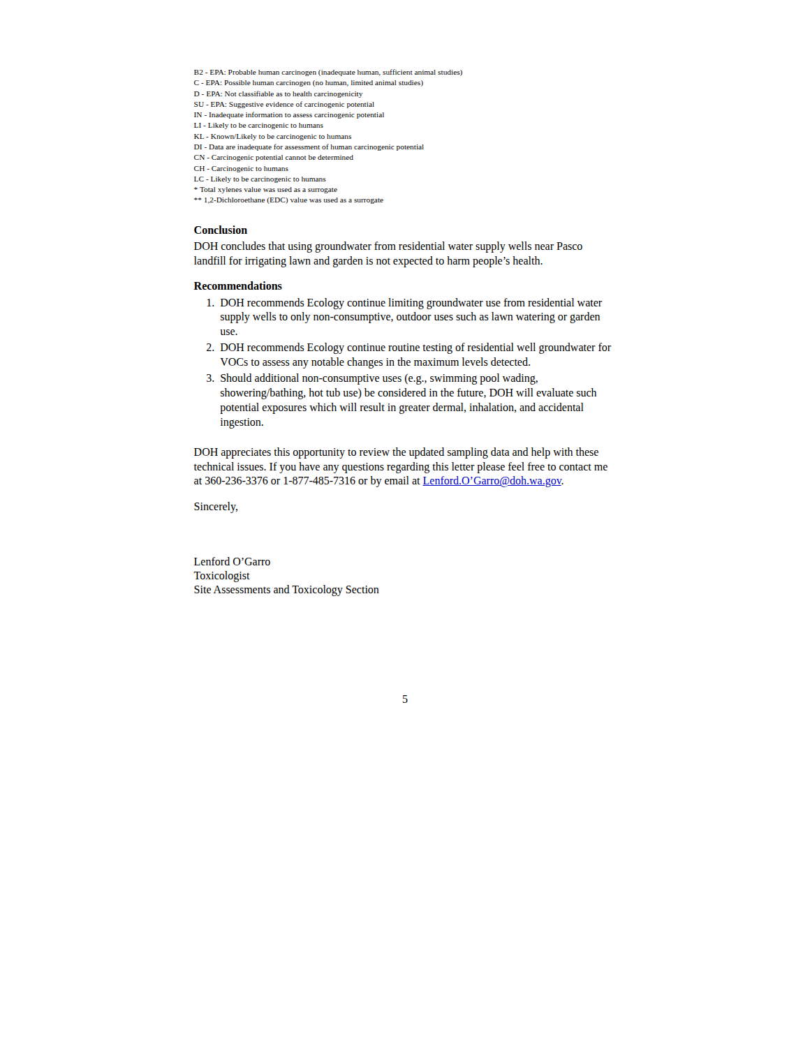B2 - EPA: Probable human carcinogen (inadequate human, sufficient animal studies)
C - EPA: Possible human carcinogen (no human, limited animal studies)
D - EPA: Not classifiable as to health carcinogenicity
SU - EPA: Suggestive evidence of carcinogenic potential
IN - Inadequate information to assess carcinogenic potential
LI - Likely to be carcinogenic to humans
KL - Known/Likely to be carcinogenic to humans
DI - Data are inadequate for assessment of human carcinogenic potential
CN - Carcinogenic potential cannot be determined
CH - Carcinogenic to humans
LC - Likely to be carcinogenic to humans
* Total xylenes value was used as a surrogate
** 1,2-Dichloroethane (EDC) value was used as a surrogate
Conclusion
DOH concludes that using groundwater from residential water supply wells near Pasco landfill for irrigating lawn and garden is not expected to harm people’s health.
Recommendations
DOH recommends Ecology continue limiting groundwater use from residential water supply wells to only non-consumptive, outdoor uses such as lawn watering or garden use.
DOH recommends Ecology continue routine testing of residential well groundwater for VOCs to assess any notable changes in the maximum levels detected.
Should additional non-consumptive uses (e.g., swimming pool wading, showering/bathing, hot tub use) be considered in the future, DOH will evaluate such potential exposures which will result in greater dermal, inhalation, and accidental ingestion.
DOH appreciates this opportunity to review the updated sampling data and help with these technical issues. If you have any questions regarding this letter please feel free to contact me at 360-236-3376 or 1-877-485-7316 or by email at Lenford.O’Garro@doh.wa.gov.
Sincerely,
Lenford O’Garro
Toxicologist
Site Assessments and Toxicology Section
5